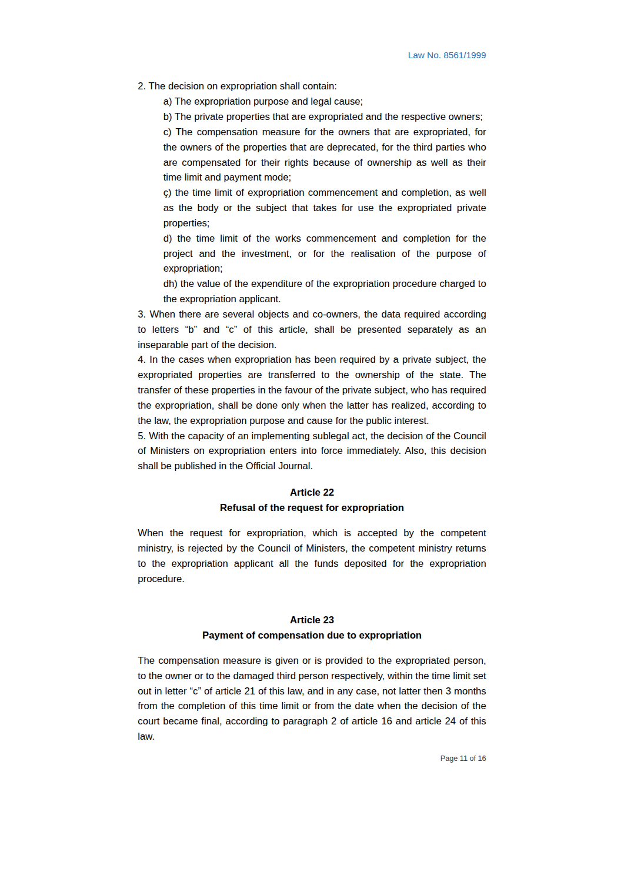Law No. 8561/1999
2. The decision on expropriation shall contain:
a) The expropriation purpose and legal cause;
b) The private properties that are expropriated and the respective owners;
c) The compensation measure for the owners that are expropriated, for the owners of the properties that are deprecated, for the third parties who are compensated for their rights because of ownership as well as their time limit and payment mode;
ç) the time limit of expropriation commencement and completion, as well as the body or the subject that takes for use the expropriated private properties;
d) the time limit of the works commencement and completion for the project and the investment, or for the realisation of the purpose of expropriation;
dh) the value of the expenditure of the expropriation procedure charged to the expropriation applicant.
3. When there are several objects and co-owners, the data required according to letters “b” and “c” of this article, shall be presented separately as an inseparable part of the decision.
4. In the cases when expropriation has been required by a private subject, the expropriated properties are transferred to the ownership of the state. The transfer of these properties in the favour of the private subject, who has required the expropriation, shall be done only when the latter has realized, according to the law, the expropriation purpose and cause for the public interest.
5. With the capacity of an implementing sublegal act, the decision of the Council of Ministers on expropriation enters into force immediately. Also, this decision shall be published in the Official Journal.
Article 22 Refusal of the request for expropriation
When the request for expropriation, which is accepted by the competent ministry, is rejected by the Council of Ministers, the competent ministry returns to the expropriation applicant all the funds deposited for the expropriation procedure.
Article 23 Payment of compensation due to expropriation
The compensation measure is given or is provided to the expropriated person, to the owner or to the damaged third person respectively, within the time limit set out in letter “c” of article 21 of this law, and in any case, not latter then 3 months from the completion of this time limit or from the date when the decision of the court became final, according to paragraph 2 of article 16 and article 24 of this law.
Page 11 of 16